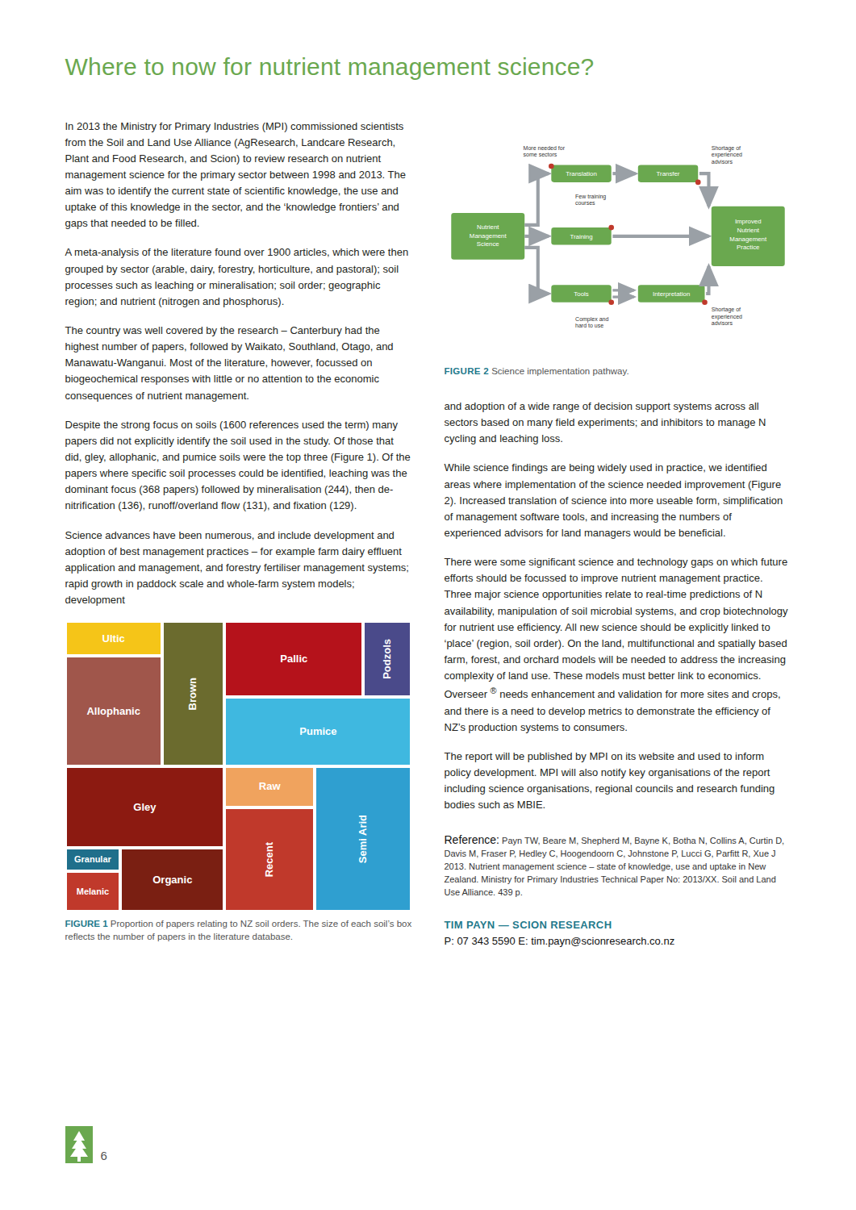Where to now for nutrient management science?
In 2013 the Ministry for Primary Industries (MPI) commissioned scientists from the Soil and Land Use Alliance (AgResearch, Landcare Research, Plant and Food Research, and Scion) to review research on nutrient management science for the primary sector between 1998 and 2013. The aim was to identify the current state of scientific knowledge, the use and uptake of this knowledge in the sector, and the ‘knowledge frontiers’ and gaps that needed to be filled.
A meta-analysis of the literature found over 1900 articles, which were then grouped by sector (arable, dairy, forestry, horticulture, and pastoral); soil processes such as leaching or mineralisation; soil order; geographic region; and nutrient (nitrogen and phosphorus).
The country was well covered by the research – Canterbury had the highest number of papers, followed by Waikato, Southland, Otago, and Manawatu-Wanganui. Most of the literature, however, focussed on biogeochemical responses with little or no attention to the economic consequences of nutrient management.
Despite the strong focus on soils (1600 references used the term) many papers did not explicitly identify the soil used in the study. Of those that did, gley, allophanic, and pumice soils were the top three (Figure 1). Of the papers where specific soil processes could be identified, leaching was the dominant focus (368 papers) followed by mineralisation (244), then de-nitrification (136), runoff/overland flow (131), and fixation (129).
Science advances have been numerous, and include development and adoption of best management practices – for example farm dairy effluent application and management, and forestry fertiliser management systems; rapid growth in paddock scale and whole-farm system models; development
Ultic
Allophanic
Brown
Pallic
Podzols
Pumice
Gley
Raw
Recent
Semi Arid
Granular
Melanic
Organic
FIGURE 1 Proportion of papers relating to NZ soil orders. The size of each soil’s box reflects the number of papers in the literature database.
More needed for some sectors Shortage of experienced advisors Few training courses Complex and hard to use Shortage of experienced advisors Nutrient Management Science Translation Transfer Training Tools Interpretation Improved Nutrient Management Practice
FIGURE 2 Science implementation pathway.
and adoption of a wide range of decision support systems across all sectors based on many field experiments; and inhibitors to manage N cycling and leaching loss.
While science findings are being widely used in practice, we identified areas where implementation of the science needed improvement (Figure 2). Increased translation of science into more useable form, simplification of management software tools, and increasing the numbers of experienced advisors for land managers would be beneficial.
There were some significant science and technology gaps on which future efforts should be focussed to improve nutrient management practice. Three major science opportunities relate to real-time predictions of N availability, manipulation of soil microbial systems, and crop biotechnology for nutrient use efficiency. All new science should be explicitly linked to ‘place’ (region, soil order). On the land, multifunctional and spatially based farm, forest, and orchard models will be needed to address the increasing complexity of land use. These models must better link to economics. Overseer ® needs enhancement and validation for more sites and crops, and there is a need to develop metrics to demonstrate the efficiency of NZ’s production systems to consumers.
The report will be published by MPI on its website and used to inform policy development. MPI will also notify key organisations of the report including science organisations, regional councils and research funding bodies such as MBIE.
Reference: Payn TW, Beare M, Shepherd M, Bayne K, Botha N, Collins A, Curtin D, Davis M, Fraser P, Hedley C, Hoogendoorn C, Johnstone P, Lucci G, Parfitt R, Xue J 2013. Nutrient management science – state of knowledge, use and uptake in New Zealand. Ministry for Primary Industries Technical Paper No: 2013/XX. Soil and Land Use Alliance. 439 p.
TIM PAYN — SCION RESEARCH
P: 07 343 5590 E: tim.payn@scionresearch.co.nz
6